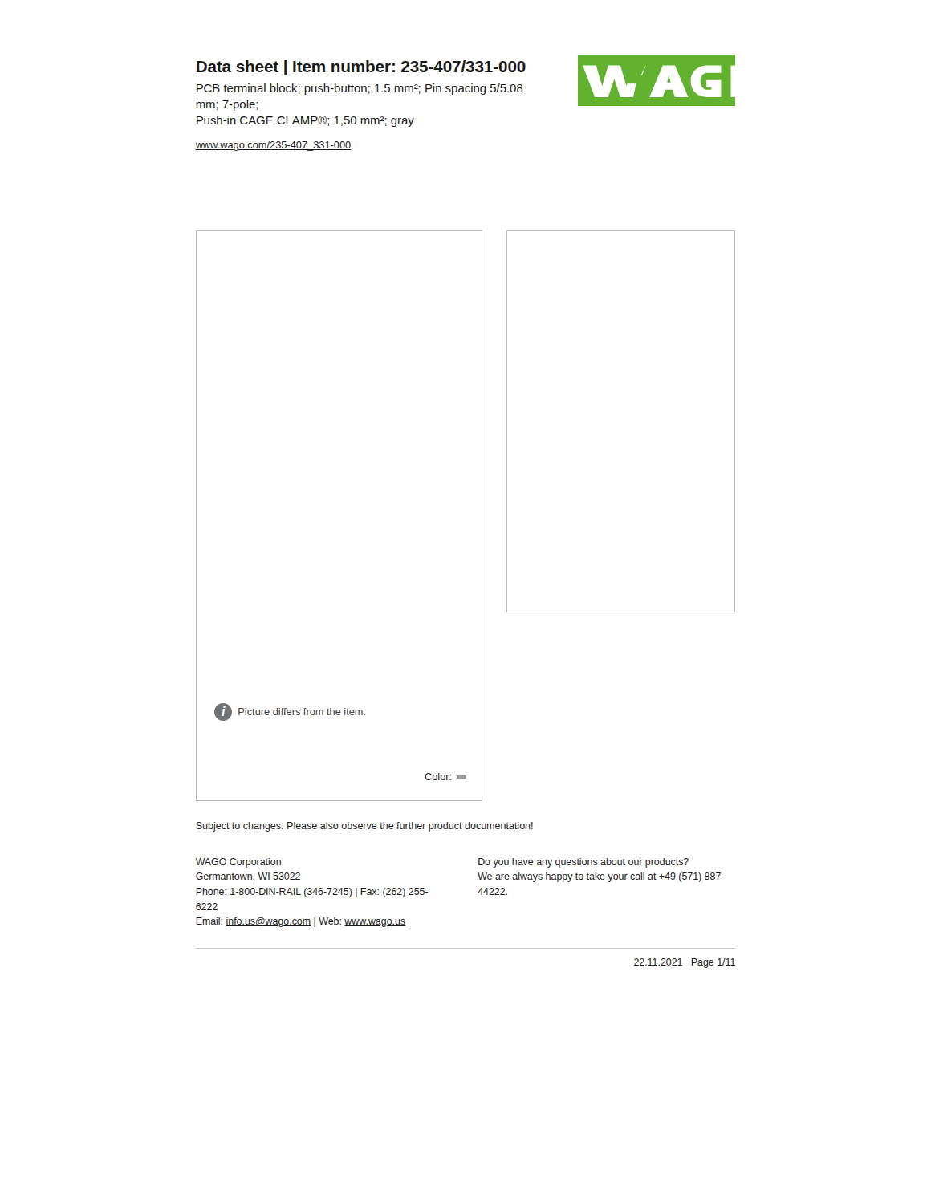Data sheet | Item number: 235-407/331-000
PCB terminal block; push-button; 1.5 mm²; Pin spacing 5/5.08 mm; 7-pole;
Push-in CAGE CLAMP®; 1,50 mm²; gray
www.wago.com/235-407_331-000
i Picture differs from the item.
Color:
Subject to changes. Please also observe the further product documentation!
WAGO Corporation
Germantown, WI 53022
Phone: 1-800-DIN-RAIL (346-7245) | Fax: (262) 255-6222
Email: info.us@wago.com | Web: www.wago.us
Do you have any questions about our products?
We are always happy to take your call at +49 (571) 887-44222.
22.11.2021 Page 1/11